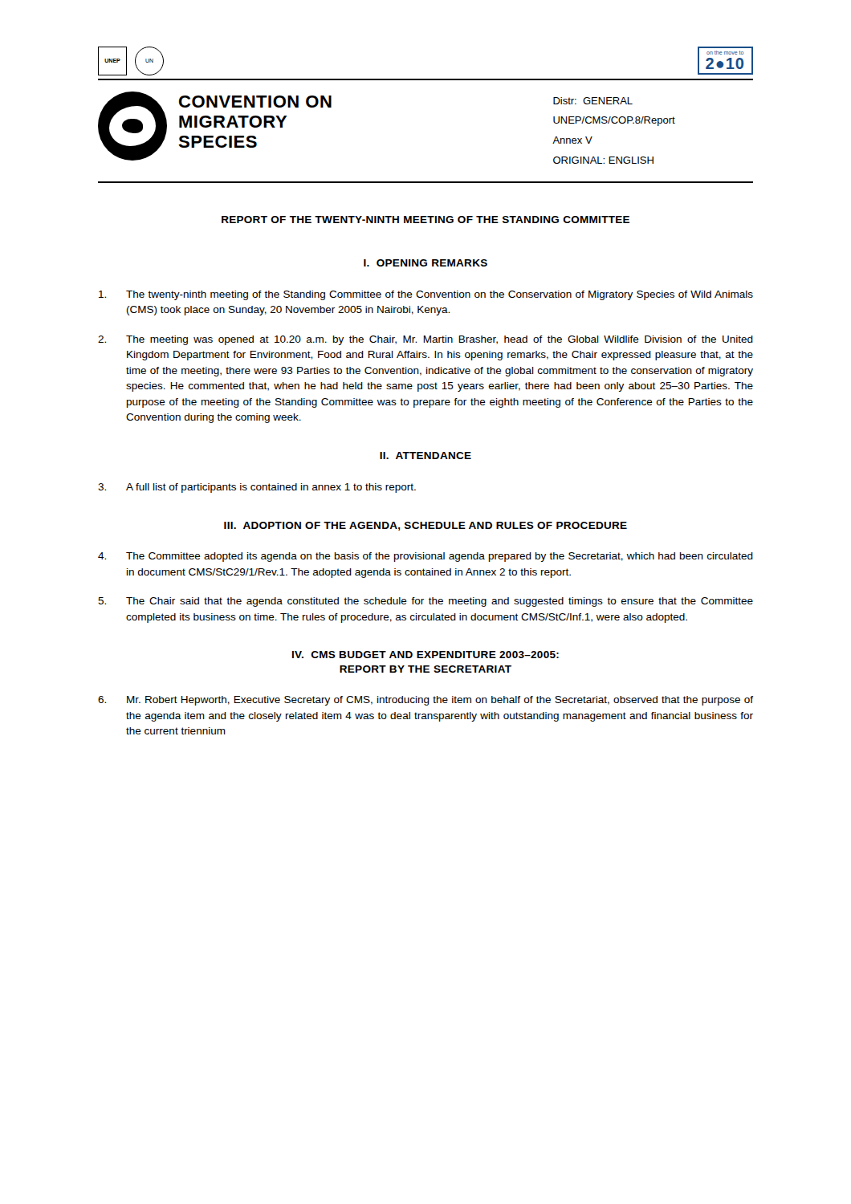UNEP
UN
on the move to 2●10
CONVENTION ON
MIGRATORY
SPECIES
Distr: GENERAL
UNEP/CMS/COP.8/Report
Annex V
ORIGINAL: ENGLISH
REPORT OF THE TWENTY-NINTH MEETING OF THE STANDING COMMITTEE
I. OPENING REMARKS
1. The twenty-ninth meeting of the Standing Committee of the Convention on the Conservation of Migratory Species of Wild Animals (CMS) took place on Sunday, 20 November 2005 in Nairobi, Kenya.
2. The meeting was opened at 10.20 a.m. by the Chair, Mr. Martin Brasher, head of the Global Wildlife Division of the United Kingdom Department for Environment, Food and Rural Affairs. In his opening remarks, the Chair expressed pleasure that, at the time of the meeting, there were 93 Parties to the Convention, indicative of the global commitment to the conservation of migratory species. He commented that, when he had held the same post 15 years earlier, there had been only about 25–30 Parties. The purpose of the meeting of the Standing Committee was to prepare for the eighth meeting of the Conference of the Parties to the Convention during the coming week.
II. ATTENDANCE
3. A full list of participants is contained in annex 1 to this report.
III. ADOPTION OF THE AGENDA, SCHEDULE AND RULES OF PROCEDURE
4. The Committee adopted its agenda on the basis of the provisional agenda prepared by the Secretariat, which had been circulated in document CMS/StC29/1/Rev.1. The adopted agenda is contained in Annex 2 to this report.
5. The Chair said that the agenda constituted the schedule for the meeting and suggested timings to ensure that the Committee completed its business on time. The rules of procedure, as circulated in document CMS/StC/Inf.1, were also adopted.
IV. CMS BUDGET AND EXPENDITURE 2003–2005:
REPORT BY THE SECRETARIAT
6. Mr. Robert Hepworth, Executive Secretary of CMS, introducing the item on behalf of the Secretariat, observed that the purpose of the agenda item and the closely related item 4 was to deal transparently with outstanding management and financial business for the current triennium